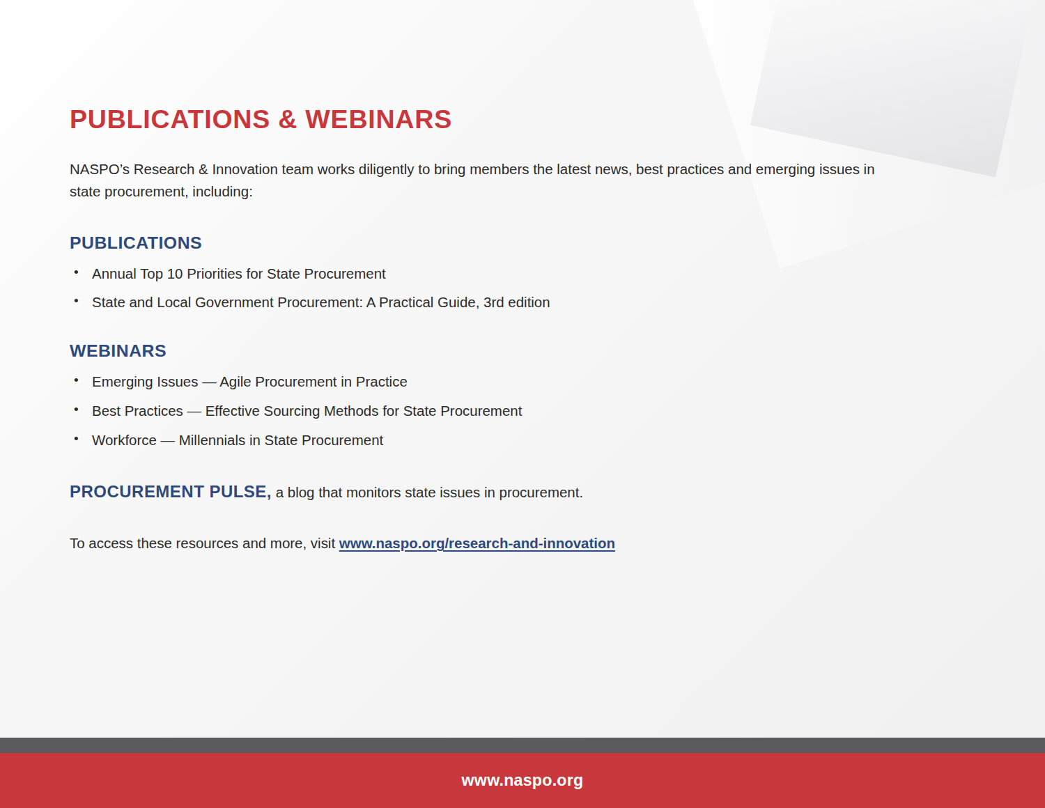Publications & Webinars
NASPO’s Research & Innovation team works diligently to bring members the latest news, best practices and emerging issues in state procurement, including:
Publications
Annual Top 10 Priorities for State Procurement
State and Local Government Procurement: A Practical Guide, 3rd edition
Webinars
Emerging Issues — Agile Procurement in Practice
Best Practices — Effective Sourcing Methods for State Procurement
Workforce — Millennials in State Procurement
Procurement Pulse, a blog that monitors state issues in procurement.
To access these resources and more, visit www.naspo.org/research-and-innovation
www.naspo.org